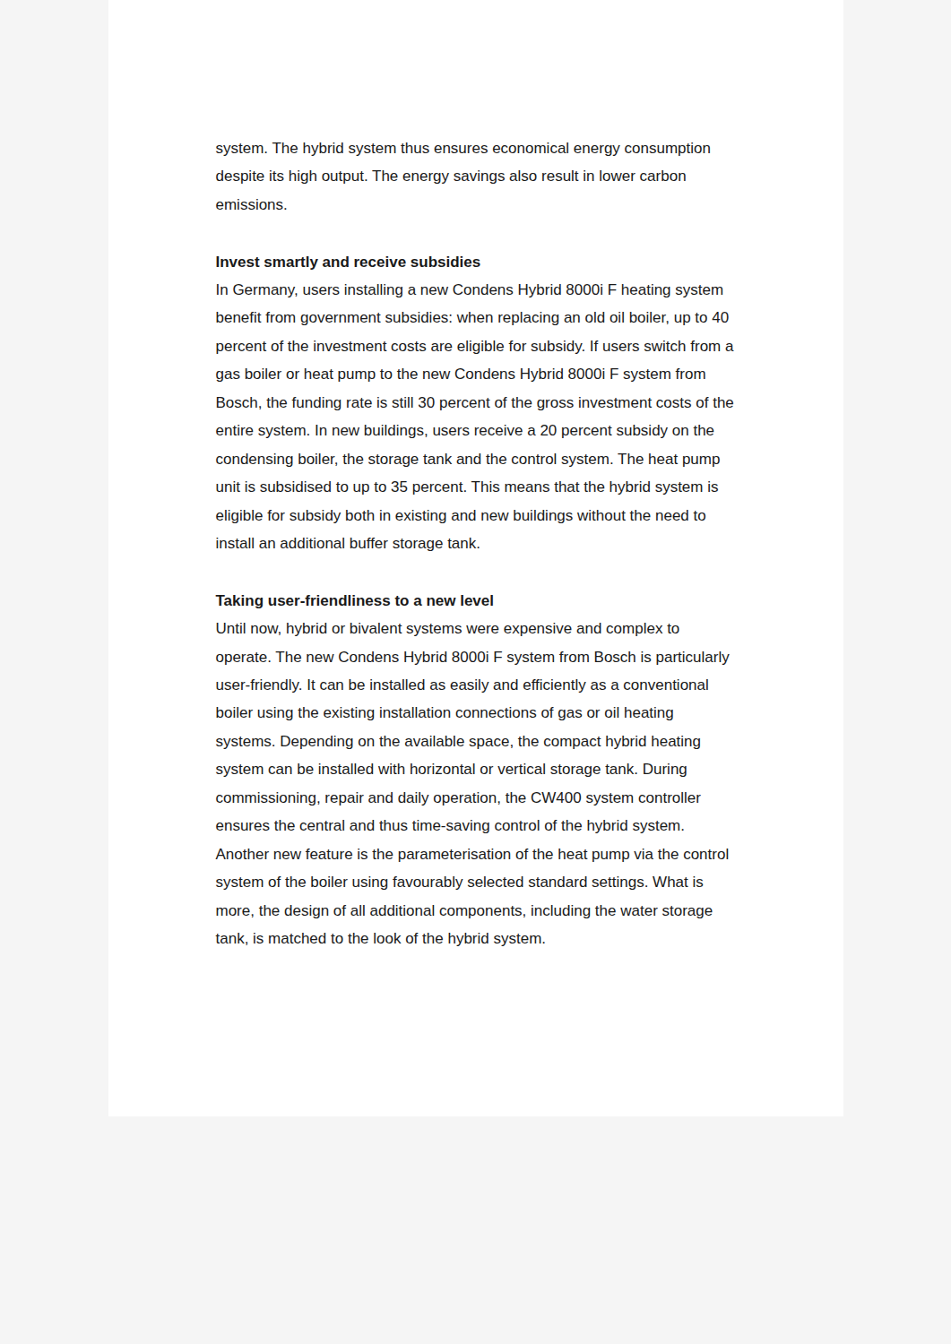system. The hybrid system thus ensures economical energy consumption despite its high output. The energy savings also result in lower carbon emissions.
Invest smartly and receive subsidies
In Germany, users installing a new Condens Hybrid 8000i F heating system benefit from government subsidies: when replacing an old oil boiler, up to 40 percent of the investment costs are eligible for subsidy. If users switch from a gas boiler or heat pump to the new Condens Hybrid 8000i F system from Bosch, the funding rate is still 30 percent of the gross investment costs of the entire system. In new buildings, users receive a 20 percent subsidy on the condensing boiler, the storage tank and the control system. The heat pump unit is subsidised to up to 35 percent. This means that the hybrid system is eligible for subsidy both in existing and new buildings without the need to install an additional buffer storage tank.
Taking user-friendliness to a new level
Until now, hybrid or bivalent systems were expensive and complex to operate. The new Condens Hybrid 8000i F system from Bosch is particularly user-friendly. It can be installed as easily and efficiently as a conventional boiler using the existing installation connections of gas or oil heating systems. Depending on the available space, the compact hybrid heating system can be installed with horizontal or vertical storage tank. During commissioning, repair and daily operation, the CW400 system controller ensures the central and thus time-saving control of the hybrid system. Another new feature is the parameterisation of the heat pump via the control system of the boiler using favourably selected standard settings. What is more, the design of all additional components, including the water storage tank, is matched to the look of the hybrid system.